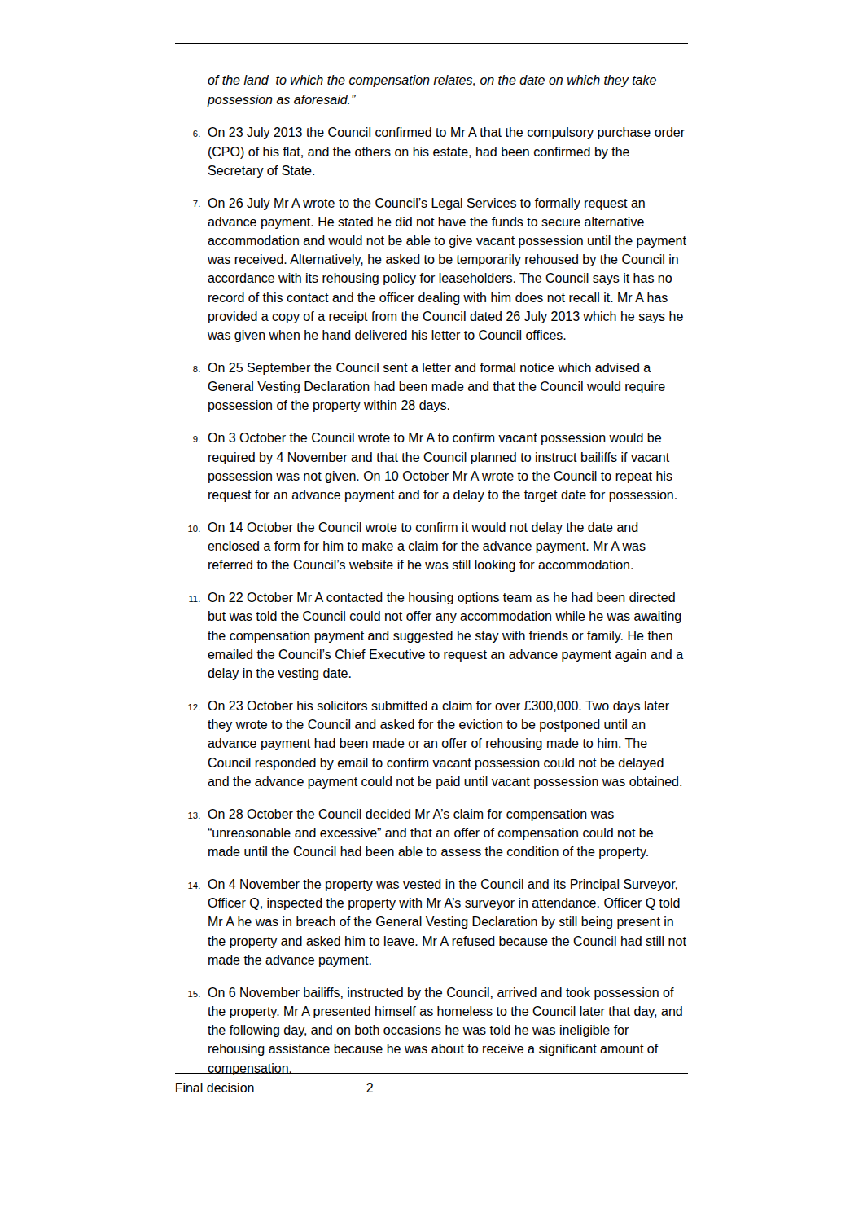of the land to which the compensation relates, on the date on which they take possession as aforesaid.”
6. On 23 July 2013 the Council confirmed to Mr A that the compulsory purchase order (CPO) of his flat, and the others on his estate, had been confirmed by the Secretary of State.
7. On 26 July Mr A wrote to the Council’s Legal Services to formally request an advance payment. He stated he did not have the funds to secure alternative accommodation and would not be able to give vacant possession until the payment was received. Alternatively, he asked to be temporarily rehoused by the Council in accordance with its rehousing policy for leaseholders. The Council says it has no record of this contact and the officer dealing with him does not recall it. Mr A has provided a copy of a receipt from the Council dated 26 July 2013 which he says he was given when he hand delivered his letter to Council offices.
8. On 25 September the Council sent a letter and formal notice which advised a General Vesting Declaration had been made and that the Council would require possession of the property within 28 days.
9. On 3 October the Council wrote to Mr A to confirm vacant possession would be required by 4 November and that the Council planned to instruct bailiffs if vacant possession was not given. On 10 October Mr A wrote to the Council to repeat his request for an advance payment and for a delay to the target date for possession.
10. On 14 October the Council wrote to confirm it would not delay the date and enclosed a form for him to make a claim for the advance payment. Mr A was referred to the Council’s website if he was still looking for accommodation.
11. On 22 October Mr A contacted the housing options team as he had been directed but was told the Council could not offer any accommodation while he was awaiting the compensation payment and suggested he stay with friends or family. He then emailed the Council’s Chief Executive to request an advance payment again and a delay in the vesting date.
12. On 23 October his solicitors submitted a claim for over £300,000. Two days later they wrote to the Council and asked for the eviction to be postponed until an advance payment had been made or an offer of rehousing made to him. The Council responded by email to confirm vacant possession could not be delayed and the advance payment could not be paid until vacant possession was obtained.
13. On 28 October the Council decided Mr A’s claim for compensation was “unreasonable and excessive” and that an offer of compensation could not be made until the Council had been able to assess the condition of the property.
14. On 4 November the property was vested in the Council and its Principal Surveyor, Officer Q, inspected the property with Mr A’s surveyor in attendance. Officer Q told Mr A he was in breach of the General Vesting Declaration by still being present in the property and asked him to leave. Mr A refused because the Council had still not made the advance payment.
15. On 6 November bailiffs, instructed by the Council, arrived and took possession of the property. Mr A presented himself as homeless to the Council later that day, and the following day, and on both occasions he was told he was ineligible for rehousing assistance because he was about to receive a significant amount of compensation.
Final decision 2